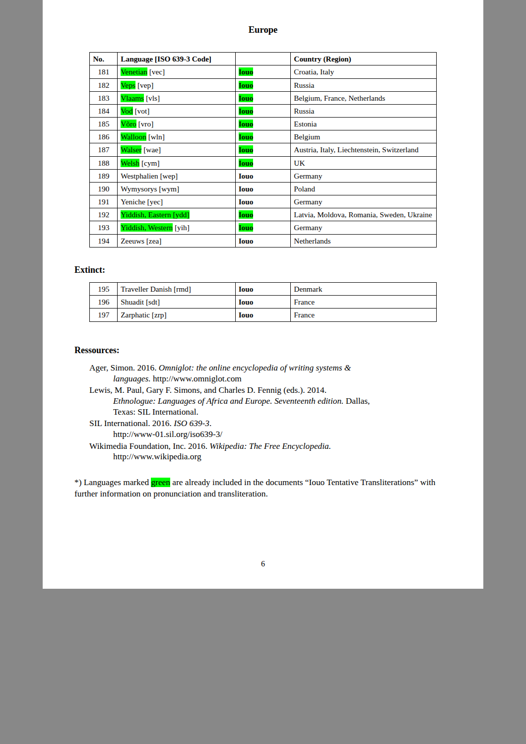Europe
| No. | Language [ISO 639-3 Code] | | Country (Region) |
| --- | --- | --- | --- |
| 181 | Venetian [vec] | Iouo | Croatia, Italy |
| 182 | Veps [vep] | Iouo | Russia |
| 183 | Vlaams [vls] | Iouo | Belgium, France, Netherlands |
| 184 | Vod [vot] | Iouo | Russia |
| 185 | Võro [vro] | Iouo | Estonia |
| 186 | Walloon [wln] | Iouo | Belgium |
| 187 | Walser [wae] | Iouo | Austria, Italy, Liechtenstein, Switzerland |
| 188 | Welsh [cym] | Iouo | UK |
| 189 | Westphalien [wep] | Iouo | Germany |
| 190 | Wymysorys [wym] | Iouo | Poland |
| 191 | Yeniche [yec] | Iouo | Germany |
| 192 | Yiddish, Eastern [ydd] | Iouo | Latvia, Moldova, Romania, Sweden, Ukraine |
| 193 | Yiddish, Western [yih] | Iouo | Germany |
| 194 | Zeeuws [zea] | Iouo | Netherlands |
Extinct:
| 195 | Traveller Danish [rmd] | Iouo | Denmark |
| 196 | Shuadit [sdt] | Iouo | France |
| 197 | Zarphatic [zrp] | Iouo | France |
Ressources:
Ager, Simon. 2016. Omniglot: the online encyclopedia of writing systems & languages. http://www.omniglot.com
Lewis, M. Paul, Gary F. Simons, and Charles D. Fennig (eds.). 2014. Ethnologue: Languages of Africa and Europe. Seventeenth edition. Dallas, Texas: SIL International.
SIL International. 2016. ISO 639-3. http://www-01.sil.org/iso639-3/
Wikimedia Foundation, Inc. 2016. Wikipedia: The Free Encyclopedia. http://www.wikipedia.org
*) Languages marked green are already included in the documents “Iouo Tentative Transliterations” with further information on pronunciation and transliteration.
6